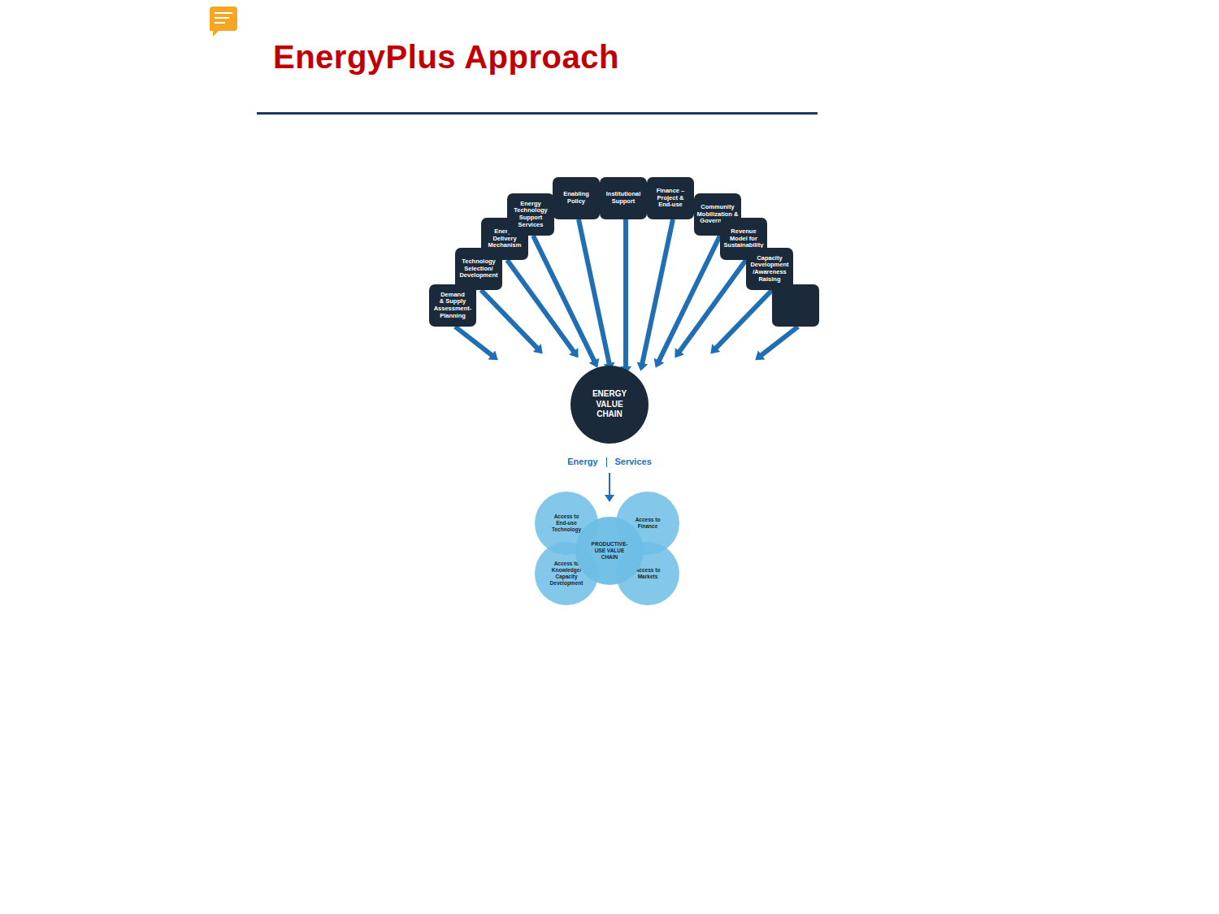EnergyPlus Approach
Demand
& Supply
Assessment-
Planning
Technology
Selection/
Development
Energy
Delivery
Mechanism
Energy
Technology
Support
Services
Enabling
Policy
Institutional
Support
Finance –
Project &
End-use
Community
Mobilization &
Governance
Revenue
Model for
Sustainability
Capacity
Development
/Awareness
Raising
ENERGY
VALUE
CHAIN
Energy Services
Access to
End-use
Technology
Access to
Finance
Access to
Knowledge/
Capacity
Development
Access to
Markets
PRODUCTIVE-
USE VALUE
CHAIN
| Community/Household Enterprise Development |
| Agriculture Productivity Improvement |
| Employment Creation |
| Community Health |
| Education |
| Community Security |
| Drudgery Reduction, Gender & Social Inclusion |
| Green House Gas (GHG) Emissions Reduction |
| Coverage of New Energy Access (Number of Beneficiaries) |
| Number & Types of New/Improved Energy Technologies Adopted |
Monitor
Evaluate
Knowledge Management & Exchange